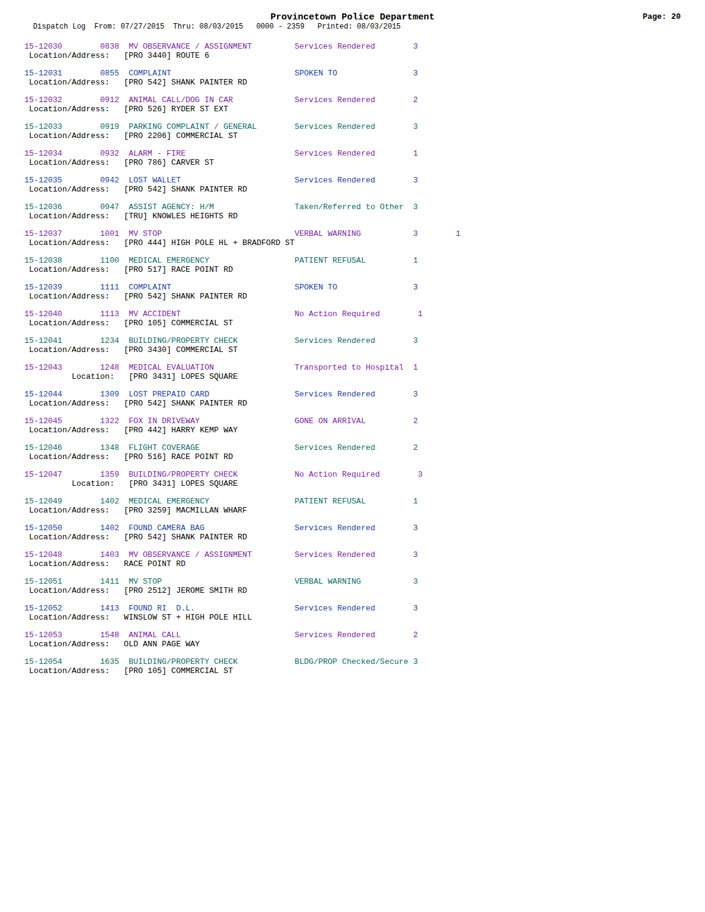Provincetown Police Department Page: 20
Dispatch Log From: 07/27/2015 Thru: 08/03/2015 0000 - 2359 Printed: 08/03/2015
15-12030 0838 MV OBSERVANCE / ASSIGNMENT Services Rendered 3 Location/Address: [PRO 3440] ROUTE 6
15-12031 0855 COMPLAINT SPOKEN TO 3 Location/Address: [PRO 542] SHANK PAINTER RD
15-12032 0912 ANIMAL CALL/DOG IN CAR Services Rendered 2 Location/Address: [PRO 526] RYDER ST EXT
15-12033 0919 PARKING COMPLAINT / GENERAL Services Rendered 3 Location/Address: [PRO 2206] COMMERCIAL ST
15-12034 0932 ALARM - FIRE Services Rendered 1 Location/Address: [PRO 786] CARVER ST
15-12035 0942 LOST WALLET Services Rendered 3 Location/Address: [PRO 542] SHANK PAINTER RD
15-12036 0947 ASSIST AGENCY: H/M Taken/Referred to Other 3 Location/Address: [TRU] KNOWLES HEIGHTS RD
15-12037 1001 MV STOP VERBAL WARNING 3 1 Location/Address: [PRO 444] HIGH POLE HL + BRADFORD ST
15-12038 1100 MEDICAL EMERGENCY PATIENT REFUSAL 1 Location/Address: [PRO 517] RACE POINT RD
15-12039 1111 COMPLAINT SPOKEN TO 3 Location/Address: [PRO 542] SHANK PAINTER RD
15-12040 1113 MV ACCIDENT No Action Required 1 Location/Address: [PRO 105] COMMERCIAL ST
15-12041 1234 BUILDING/PROPERTY CHECK Services Rendered 3 Location/Address: [PRO 3430] COMMERCIAL ST
15-12043 1248 MEDICAL EVALUATION Transported to Hospital 1 Location: [PRO 3431] LOPES SQUARE
15-12044 1309 LOST PREPAID CARD Services Rendered 3 Location/Address: [PRO 542] SHANK PAINTER RD
15-12045 1322 FOX IN DRIVEWAY GONE ON ARRIVAL 2 Location/Address: [PRO 442] HARRY KEMP WAY
15-12046 1348 FLIGHT COVERAGE Services Rendered 2 Location/Address: [PRO 516] RACE POINT RD
15-12047 1359 BUILDING/PROPERTY CHECK No Action Required 3 Location: [PRO 3431] LOPES SQUARE
15-12049 1402 MEDICAL EMERGENCY PATIENT REFUSAL 1 Location/Address: [PRO 3259] MACMILLAN WHARF
15-12050 1402 FOUND CAMERA BAG Services Rendered 3 Location/Address: [PRO 542] SHANK PAINTER RD
15-12048 1403 MV OBSERVANCE / ASSIGNMENT Services Rendered 3 Location/Address: RACE POINT RD
15-12051 1411 MV STOP VERBAL WARNING 3 Location/Address: [PRO 2512] JEROME SMITH RD
15-12052 1413 FOUND RI D.L. Services Rendered 3 Location/Address: WINSLOW ST + HIGH POLE HILL
15-12053 1548 ANIMAL CALL Services Rendered 2 Location/Address: OLD ANN PAGE WAY
15-12054 1635 BUILDING/PROPERTY CHECK BLDG/PROP Checked/Secure 3 Location/Address: [PRO 105] COMMERCIAL ST